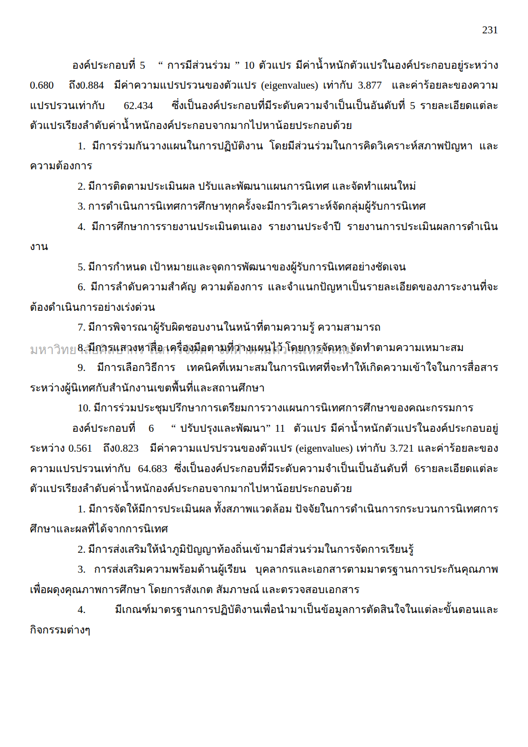231
องค์ประกอบที่ 5 “ การมีส่วนร่วม ” 10 ตัวแปร มีค่าน้ำหนักตัวแปรในองค์ประกอบอยู่ระหว่าง 0.680 ถึง0.884 มีค่าความแปรปรวนของตัวแปร (eigenvalues) เท่ากับ 3.877 และค่าร้อยละของความแปรปรวนเท่ากับ 62.434 ซึ่งเป็นองค์ประกอบที่มีระดับความจำเป็นเป็นอันดับที่ 5 รายละเอียดแต่ละตัวแปรเรียงลำดับค่าน้ำหนักองค์ประกอบจากมากไปหาน้อยประกอบด้วย
1. มีการร่วมกันวางแผนในการปฏิบัติงาน โดยมีส่วนร่วมในการคิดวิเคราะห์สภาพปัญหา และความต้องการ
2. มีการติดตามประเมินผล ปรับและพัฒนาแผนการนิเทศ และจัดทำแผนใหม่
3. การดำเนินการนิเทศการศึกษาทุกครั้งจะมีการวิเคราะห์จัดกลุ่มผู้รับการนิเทศ
4. มีการศึกษาการรายงานประเมินตนเอง รายงานประจำปี รายงานการประเมินผลการดำเนินงาน
5. มีการกำหนด เป้าหมายและจุดการพัฒนาของผู้รับการนิเทศอย่างชัดเจน
6. มีการลำดับความสำคัญ ความต้องการ และจำแนกปัญหาเป็นรายละเอียดของภาระงานที่จะต้องดำเนินการอย่างเร่งด่วน
7. มีการพิจารณาผู้รับผิดชอบงานในหน้าที่ตามความรู้ ความสามารถ
มหาวิทยาลัยศิลปากร ในการจัดหา จัดทำตามความเหมาะสม
8. มีการแสวงหาสื่อ เครื่องมือตามที่วางแผนไว้ โดยการจัดหา จัดทำตามความเหมาะสม
9. มีการเลือกวิธีการ เทคนิคที่เหมาะสมในการนิเทศที่จะทำให้เกิดความเข้าใจในการสื่อสารระหว่างผู้นิเทศกับสำนักงานเขตพื้นที่และสถานศึกษา
10. มีการร่วมประชุมปรึกษาการเตรียมการวางแผนการนิเทศการศึกษาของคณะกรรมการ
องค์ประกอบที่ 6 “ ปรับปรุงและพัฒนา” 11 ตัวแปร มีค่าน้ำหนักตัวแปรในองค์ประกอบอยู่ระหว่าง 0.561 ถึง0.823 มีค่าความแปรปรวนของตัวแปร (eigenvalues) เท่ากับ 3.721 และค่าร้อยละของความแปรปรวนเท่ากับ 64.683 ซึ่งเป็นองค์ประกอบที่มีระดับความจำเป็นเป็นอันดับที่ 6รายละเอียดแต่ละตัวแปรเรียงลำดับค่าน้ำหนักองค์ประกอบจากมากไปหาน้อยประกอบด้วย
1. มีการจัดให้มีการประเมินผล ทั้งสภาพแวดล้อม ปัจจัยในการดำเนินการกระบวนการนิเทศการศึกษาและผลที่ได้จากการนิเทศ
2. มีการส่งเสริมให้นำภูมิปัญญาท้องถิ่นเข้ามามีส่วนร่วมในการจัดการเรียนรู้
3. การส่งเสริมความพร้อมด้านผู้เรียน บุคลากรและเอกสารตามมาตรฐานการประกันคุณภาพ เพื่อผดุงคุณภาพการศึกษา โดยการสังเกต สัมภาษณ์ และตรวจสอบเอกสาร
4. มีเกณฑ์มาตรฐานการปฏิบัติงานเพื่อนำมาเป็นข้อมูลการตัดสินใจในแต่ละขั้นตอนและกิจกรรมต่างๆ